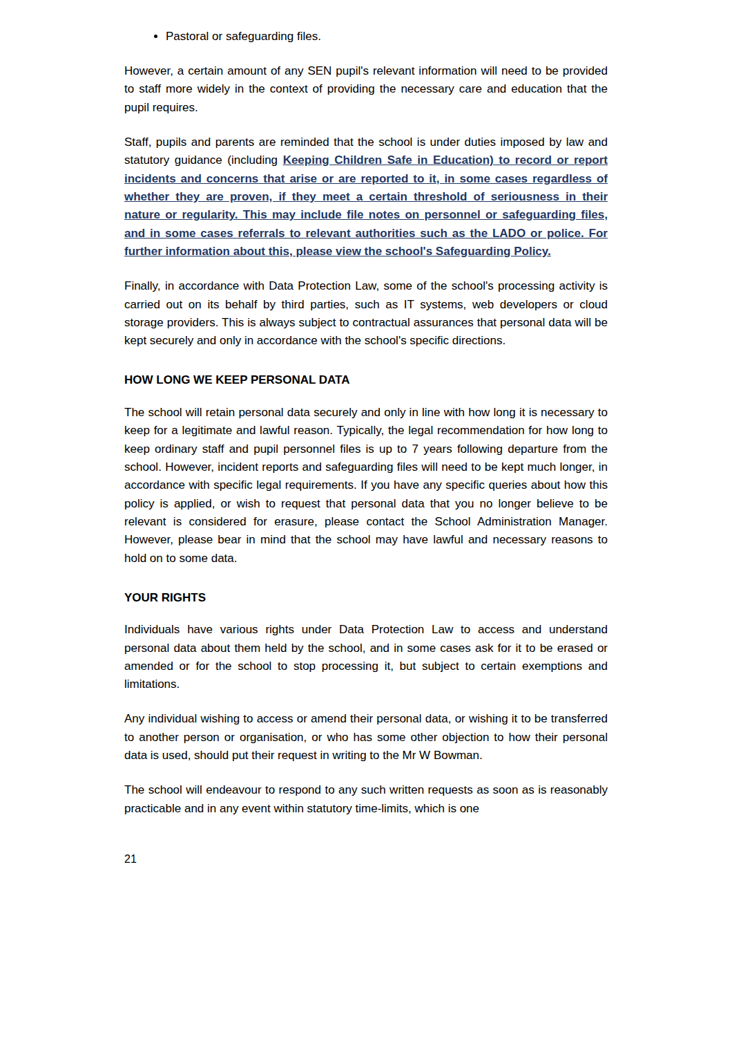Pastoral or safeguarding files.
However, a certain amount of any SEN pupil's relevant information will need to be provided to staff more widely in the context of providing the necessary care and education that the pupil requires.
Staff, pupils and parents are reminded that the school is under duties imposed by law and statutory guidance (including Keeping Children Safe in Education) to record or report incidents and concerns that arise or are reported to it, in some cases regardless of whether they are proven, if they meet a certain threshold of seriousness in their nature or regularity. This may include file notes on personnel or safeguarding files, and in some cases referrals to relevant authorities such as the LADO or police. For further information about this, please view the school's Safeguarding Policy.
Finally, in accordance with Data Protection Law, some of the school's processing activity is carried out on its behalf by third parties, such as IT systems, web developers or cloud storage providers. This is always subject to contractual assurances that personal data will be kept securely and only in accordance with the school's specific directions.
How long we keep personal data
The school will retain personal data securely and only in line with how long it is necessary to keep for a legitimate and lawful reason. Typically, the legal recommendation for how long to keep ordinary staff and pupil personnel files is up to 7 years following departure from the school. However, incident reports and safeguarding files will need to be kept much longer, in accordance with specific legal requirements. If you have any specific queries about how this policy is applied, or wish to request that personal data that you no longer believe to be relevant is considered for erasure, please contact the School Administration Manager. However, please bear in mind that the school may have lawful and necessary reasons to hold on to some data.
Your rights
Individuals have various rights under Data Protection Law to access and understand personal data about them held by the school, and in some cases ask for it to be erased or amended or for the school to stop processing it, but subject to certain exemptions and limitations.
Any individual wishing to access or amend their personal data, or wishing it to be transferred to another person or organisation, or who has some other objection to how their personal data is used, should put their request in writing to the Mr W Bowman.
The school will endeavour to respond to any such written requests as soon as is reasonably practicable and in any event within statutory time-limits, which is one
21